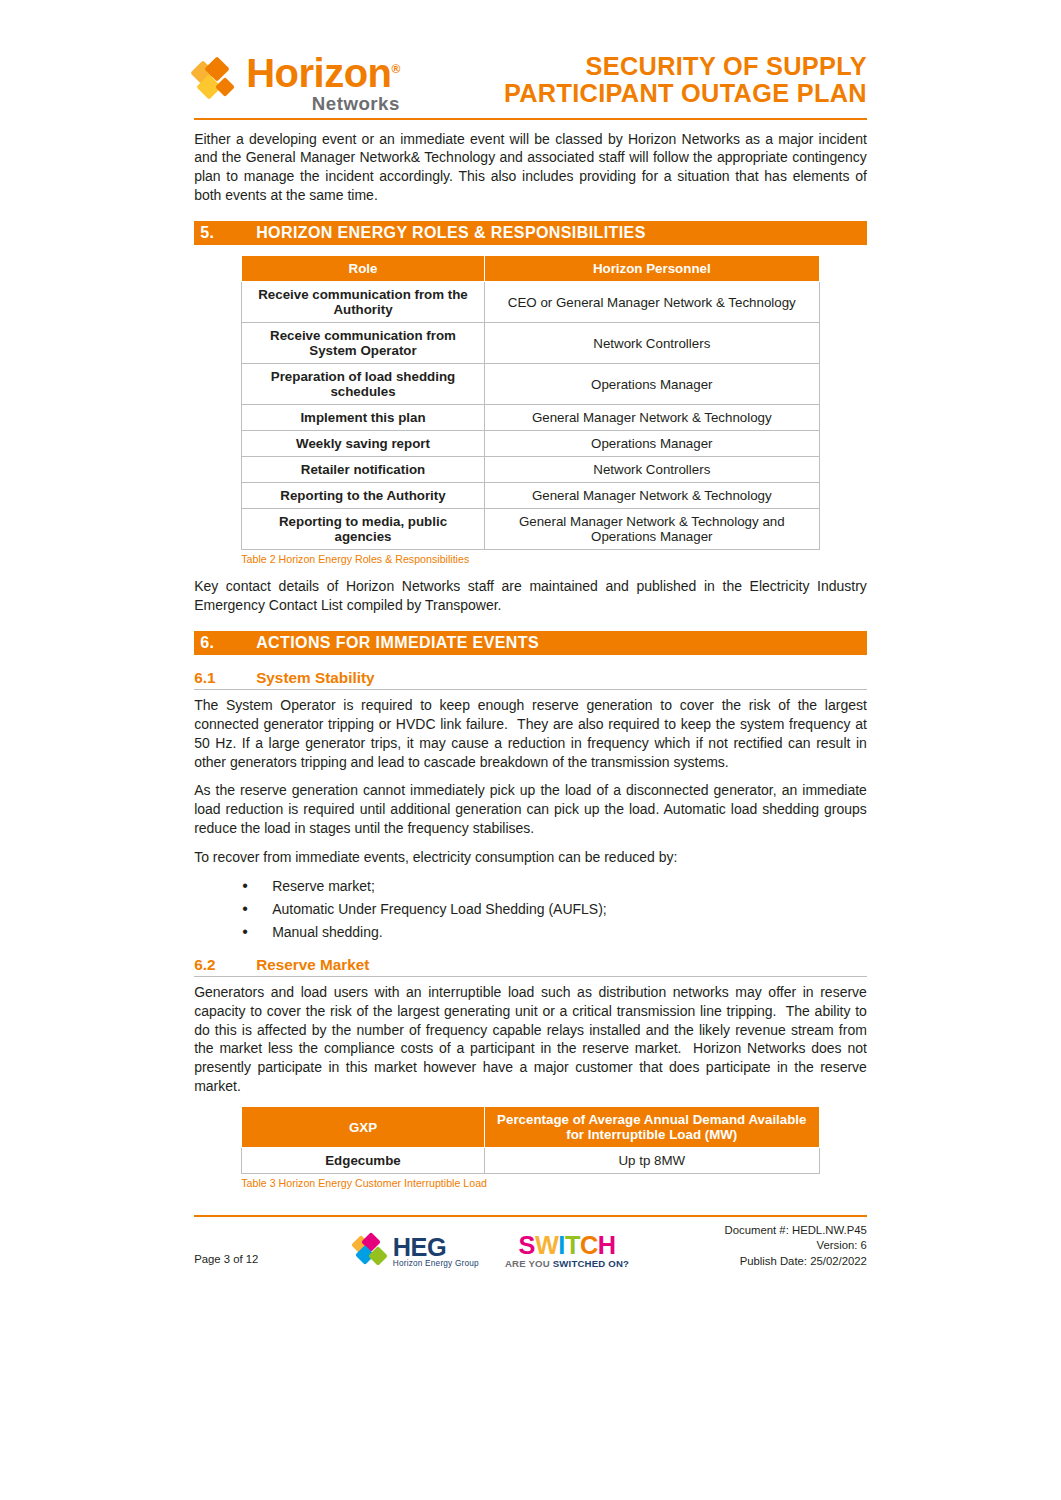Horizon®
Networks
Security of Supply
Participant Outage Plan
Either a developing event or an immediate event will be classed by Horizon Networks as a major incident and the General Manager Network& Technology and associated staff will follow the appropriate contingency plan to manage the incident accordingly. This also includes providing for a situation that has elements of both events at the same time.
5. Horizon Energy Roles & Responsibilities
| Role | Horizon Personnel |
| --- | --- |
| Receive communication from the Authority | CEO or General Manager Network & Technology |
| Receive communication from System Operator | Network Controllers |
| Preparation of load shedding schedules | Operations Manager |
| Implement this plan | General Manager Network & Technology |
| Weekly saving report | Operations Manager |
| Retailer notification | Network Controllers |
| Reporting to the Authority | General Manager Network & Technology |
| Reporting to media, public agencies | General Manager Network & Technology and Operations Manager |
Table 2 Horizon Energy Roles & Responsibilities
Key contact details of Horizon Networks staff are maintained and published in the Electricity Industry Emergency Contact List compiled by Transpower.
6. Actions for Immediate Events
6.1 System Stability
The System Operator is required to keep enough reserve generation to cover the risk of the largest connected generator tripping or HVDC link failure. They are also required to keep the system frequency at 50 Hz. If a large generator trips, it may cause a reduction in frequency which if not rectified can result in other generators tripping and lead to cascade breakdown of the transmission systems.
As the reserve generation cannot immediately pick up the load of a disconnected generator, an immediate load reduction is required until additional generation can pick up the load. Automatic load shedding groups reduce the load in stages until the frequency stabilises.
To recover from immediate events, electricity consumption can be reduced by:
Reserve market;
Automatic Under Frequency Load Shedding (AUFLS);
Manual shedding.
6.2 Reserve Market
Generators and load users with an interruptible load such as distribution networks may offer in reserve capacity to cover the risk of the largest generating unit or a critical transmission line tripping. The ability to do this is affected by the number of frequency capable relays installed and the likely revenue stream from the market less the compliance costs of a participant in the reserve market. Horizon Networks does not presently participate in this market however have a major customer that does participate in the reserve market.
| GXP | Percentage of Average Annual Demand Available for Interruptible Load (MW) |
| --- | --- |
| Edgecumbe | Up tp 8MW |
Table 3 Horizon Energy Customer Interruptible Load
Page 3 of 12
HEG
Horizon Energy Group
SWITCH
ARE YOU SWITCHED ON?
Document #: HEDL.NW.P45
Version: 6
Publish Date: 25/02/2022